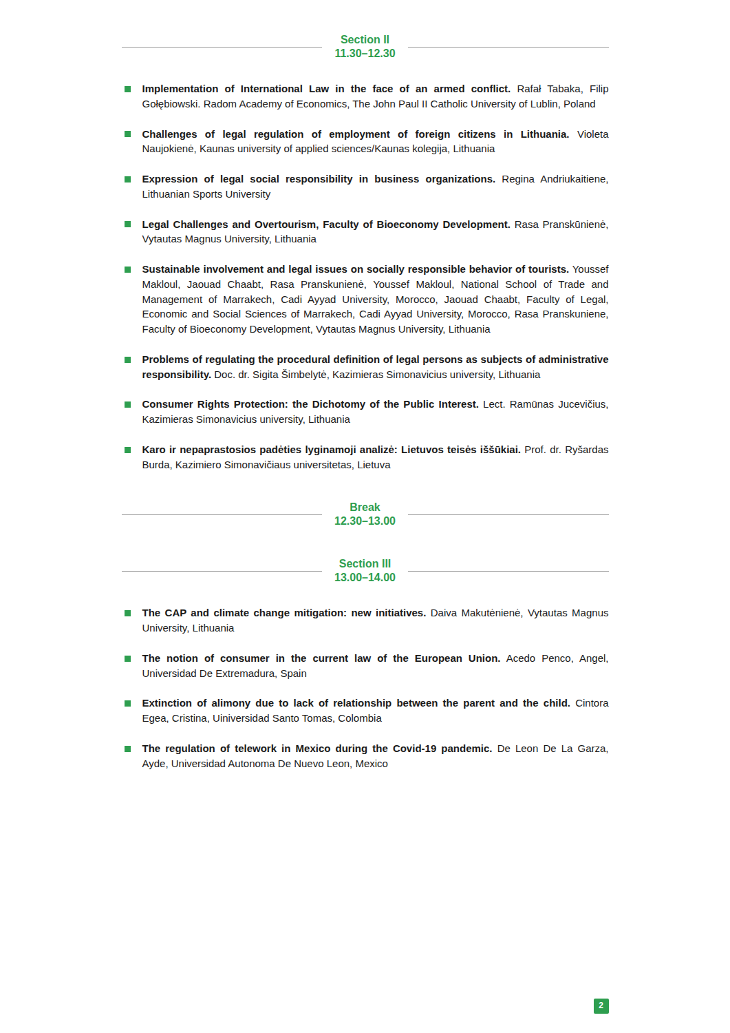Section II 11.30–12.30
Implementation of International Law in the face of an armed conflict. Rafał Tabaka, Filip Gołębiowski. Radom Academy of Economics, The John Paul II Catholic University of Lublin, Poland
Challenges of legal regulation of employment of foreign citizens in Lithuania. Violeta Naujokienė, Kaunas university of applied sciences/Kaunas kolegija, Lithuania
Expression of legal social responsibility in business organizations. Regina Andriukaitiene, Lithuanian Sports University
Legal Challenges and Overtourism, Faculty of Bioeconomy Development. Rasa Pranskūnienė, Vytautas Magnus University, Lithuania
Sustainable involvement and legal issues on socially responsible behavior of tourists. Youssef Makloul, Jaouad Chaabt, Rasa Pranskunienė, Youssef Makloul, National School of Trade and Management of Marrakech, Cadi Ayyad University, Morocco, Jaouad Chaabt, Faculty of Legal, Economic and Social Sciences of Marrakech, Cadi Ayyad University, Morocco, Rasa Pranskuniene, Faculty of Bioeconomy Development, Vytautas Magnus University, Lithuania
Problems of regulating the procedural definition of legal persons as subjects of administrative responsibility. Doc. dr. Sigita Šimbelytė, Kazimieras Simonavicius university, Lithuania
Consumer Rights Protection: the Dichotomy of the Public Interest. Lect. Ramūnas Jucevičius, Kazimieras Simonavicius university, Lithuania
Karo ir nepaprastosios padėties lyginamoji analizė: Lietuvos teisės iššūkiai. Prof. dr. Ryšardas Burda, Kazimiero Simonavičiaus universitetas, Lietuva
Break 12.30–13.00
Section III 13.00–14.00
The CAP and climate change mitigation: new initiatives. Daiva Makutėnienė, Vytautas Magnus University, Lithuania
The notion of consumer in the current law of the European Union. Acedo Penco, Angel, Universidad De Extremadura, Spain
Extinction of alimony due to lack of relationship between the parent and the child. Cintora Egea, Cristina, Uiniversidad Santo Tomas, Colombia
The regulation of telework in Mexico during the Covid-19 pandemic. De Leon De La Garza, Ayde, Universidad Autonoma De Nuevo Leon, Mexico
2